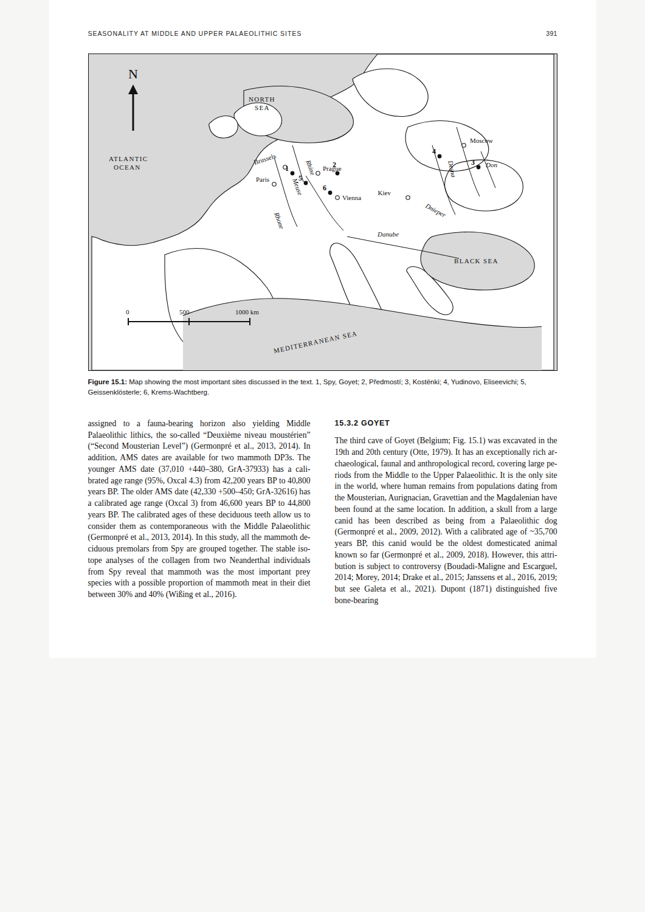Seasonality at Middle and Upper Palaeolithic Sites 391
N NORTH SEA ATLANTIC OCEAN BLACK SEA MEDITERRANEAN SEA Moscow Kiev Paris Brussels Prague Vienna Meuse Rhine Rhone Danube Dnieper Desna Don 1 2 3 4 5 6 0 500 1000 km
Figure 15.1: Map showing the most important sites discussed in the text. 1, Spy, Goyet; 2, Předmostí; 3, Kostënki; 4, Yudinovo, Eliseevichi; 5, Geissenklösterle; 6, Krems-Wachtberg.
assigned to a fauna-bearing horizon also yielding Middle Palaeolithic lithics, the so-called “Deuxième niveau moustérien” (“Second Mousterian Level”) (Germonpré et al., 2013, 2014). In addition, AMS dates are available for two mammoth DP3s. The younger AMS date (37,010 +440–380, GrA-37933) has a calibrated age range (95%, Oxcal 4.3) from 42,200 years BP to 40,800 years BP. The older AMS date (42,330 +500–450; GrA-32616) has a calibrated age range (Oxcal 3) from 46,600 years BP to 44,800 years BP. The calibrated ages of these deciduous teeth allow us to consider them as contemporaneous with the Middle Palaeolithic (Germonpré et al., 2013, 2014). In this study, all the mammoth deciduous premolars from Spy are grouped together. The stable isotope analyses of the collagen from two Neanderthal individuals from Spy reveal that mammoth was the most important prey species with a possible proportion of mammoth meat in their diet between 30% and 40% (Wißing et al., 2016).
15.3.2 GOYET
The third cave of Goyet (Belgium; Fig. 15.1) was excavated in the 19th and 20th century (Otte, 1979). It has an exceptionally rich archaeological, faunal and anthropological record, covering large periods from the Middle to the Upper Palaeolithic. It is the only site in the world, where human remains from populations dating from the Mousterian, Aurignacian, Gravettian and the Magdalenian have been found at the same location. In addition, a skull from a large canid has been described as being from a Palaeolithic dog (Germonpré et al., 2009, 2012). With a calibrated age of ~35,700 years BP, this canid would be the oldest domesticated animal known so far (Germonpré et al., 2009, 2018). However, this attribution is subject to controversy (Boudadi-Maligne and Escarguel, 2014; Morey, 2014; Drake et al., 2015; Janssens et al., 2016, 2019; but see Galeta et al., 2021). Dupont (1871) distinguished five bone-bearing